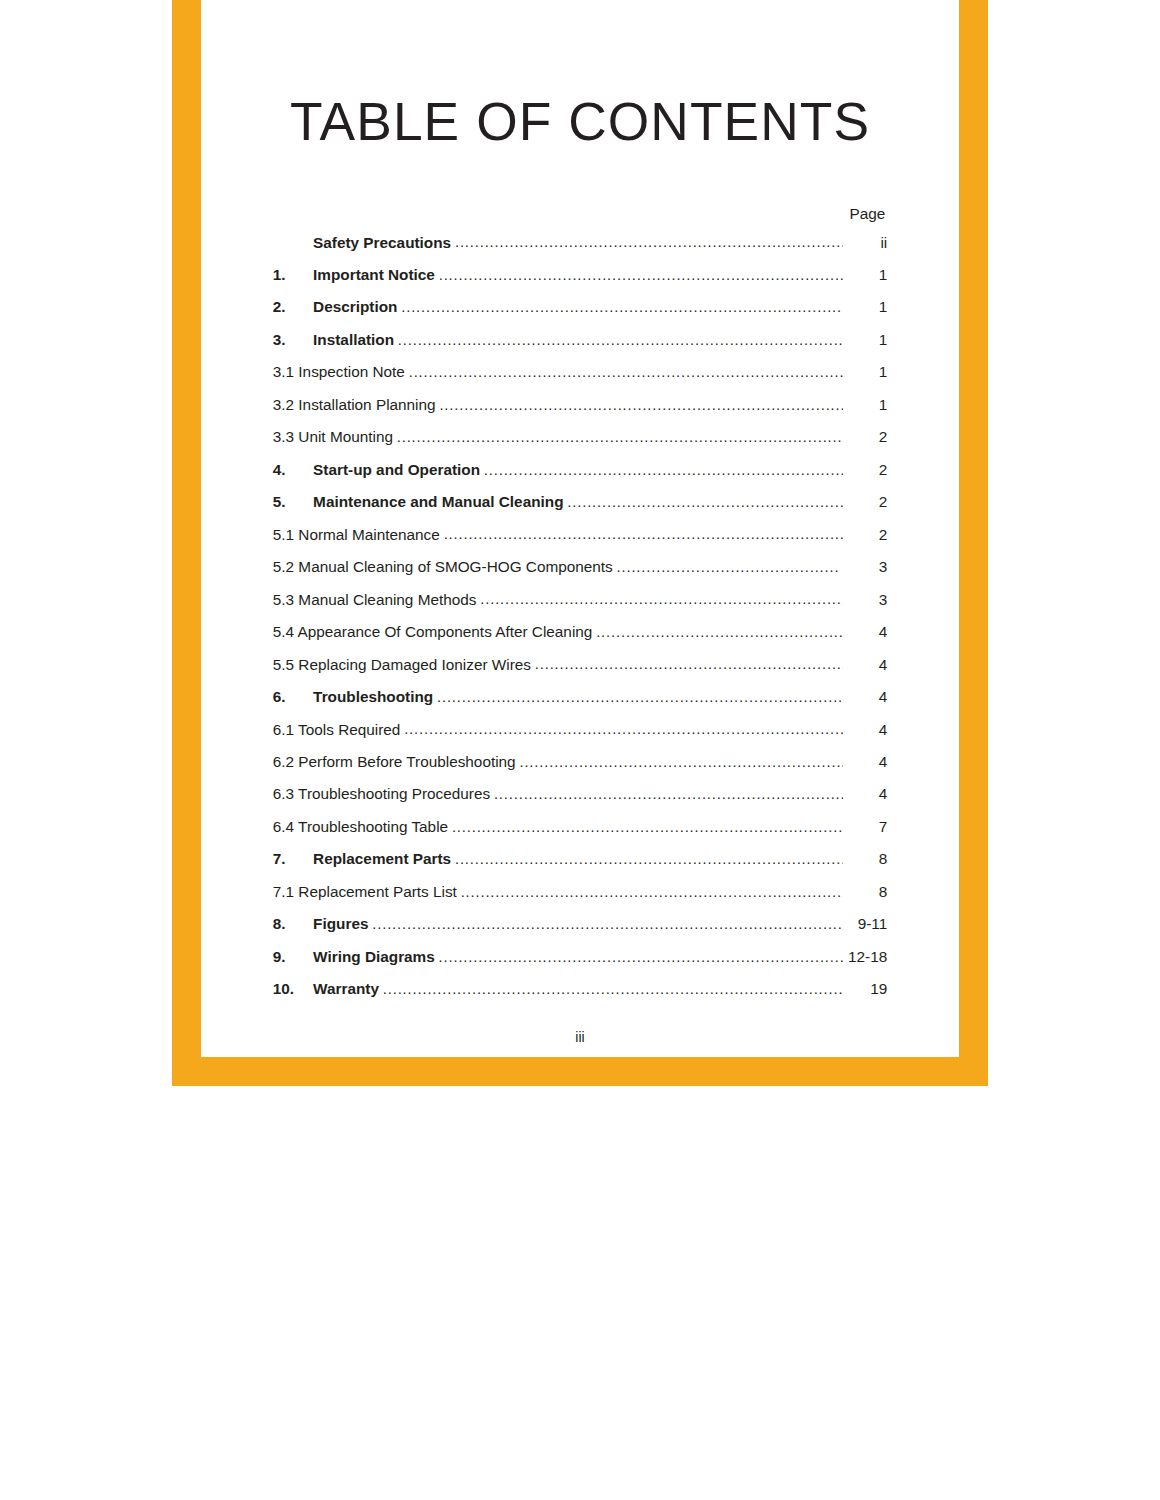TABLE OF CONTENTS
Page
Safety Precautions .................................................................................................. ii
1. Important Notice .............................................................................................. 1
2. Description ..................................................................................................... 1
3. Installation ...................................................................................................... 1
3.1 Inspection Note ............................................................................................. 1
3.2 Installation Planning ....................................................................................... 1
3.3 Unit Mounting .............................................................................................. 2
4. Start-up and Operation .................................................................................... 2
5. Maintenance and Manual Cleaning ................................................................. 2
5.1 Normal Maintenance ..................................................................................... 2
5.2 Manual Cleaning of SMOG-HOG Components ............................................. 3
5.3 Manual Cleaning Methods ............................................................................ 3
5.4 Appearance Of Components After Cleaning .................................................. 4
5.5 Replacing Damaged Ionizer Wires ................................................................. 4
6. Troubleshooting ............................................................................................... 4
6.1 Tools Required ............................................................................................. 4
6.2 Perform Before Troubleshooting ..................................................................... 4
6.3 Troubleshooting Procedures ......................................................................... 4
6.4 Troubleshooting Table ................................................................................. 7
7. Replacement Parts ......................................................................................... 8
7.1 Replacement Parts List .............................................................................. 8
8. Figures ..................................................................................................... 9-11
9. Wiring Diagrams ....................................................................................... 12-18
10. Warranty ....................................................................................................... 19
iii